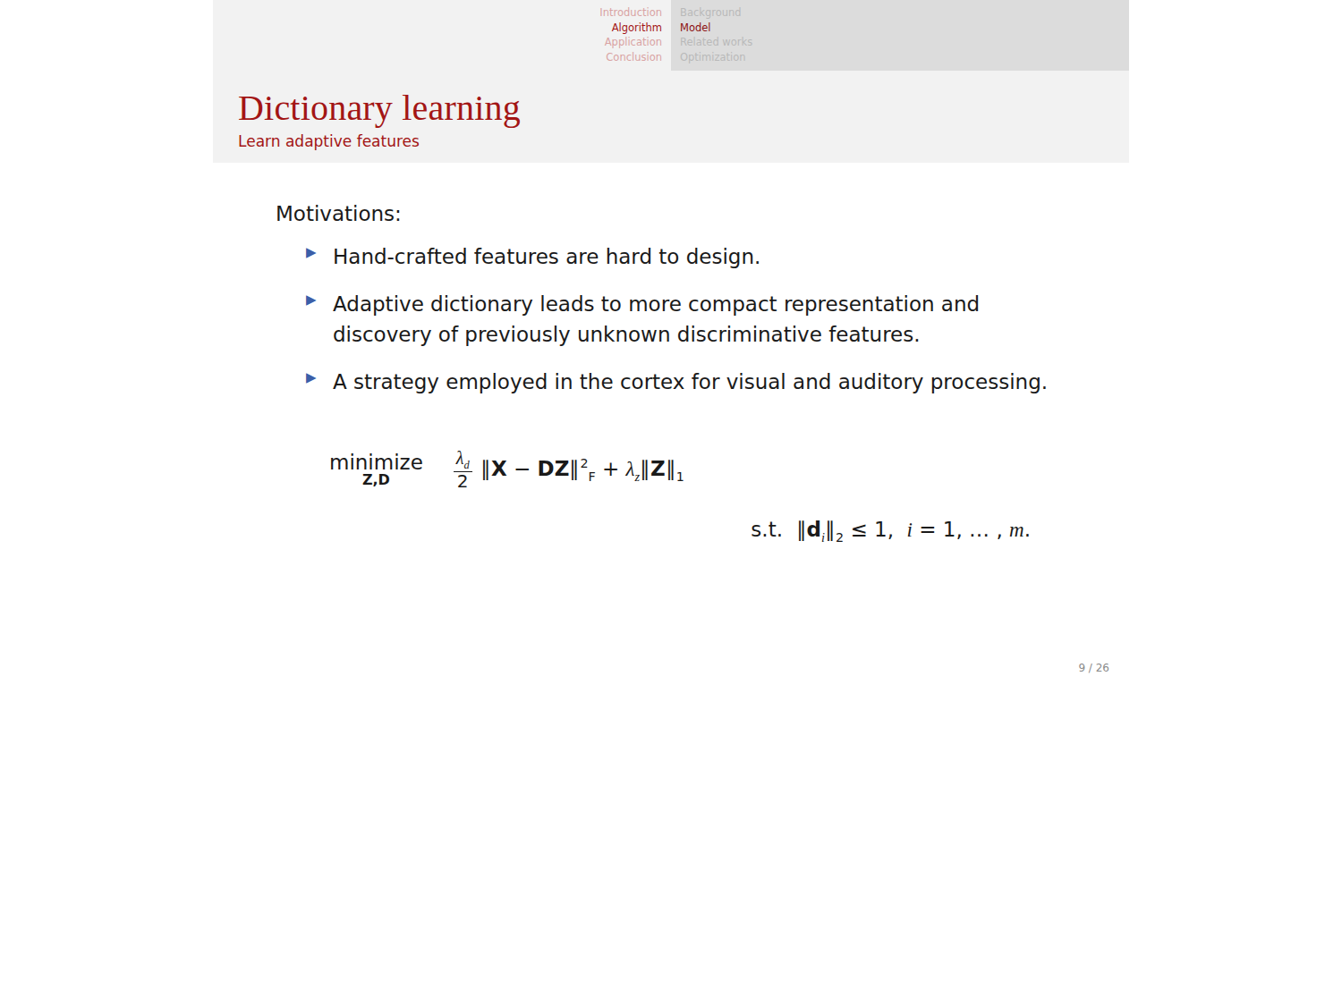Introduction
Algorithm
Application
Conclusion
Background
Model
Related works
Optimization
Dictionary learning
Learn adaptive features
Motivations:
Hand-crafted features are hard to design.
Adaptive dictionary leads to more compact representation and discovery of previously unknown discriminative features.
A strategy employed in the cortex for visual and auditory processing.
minimize
Z,D
λd 2 ∥X − DZ∥2F + λz∥Z∥1
s.t. ∥di∥2 ≤ 1, i = 1, … , m.
9 / 26